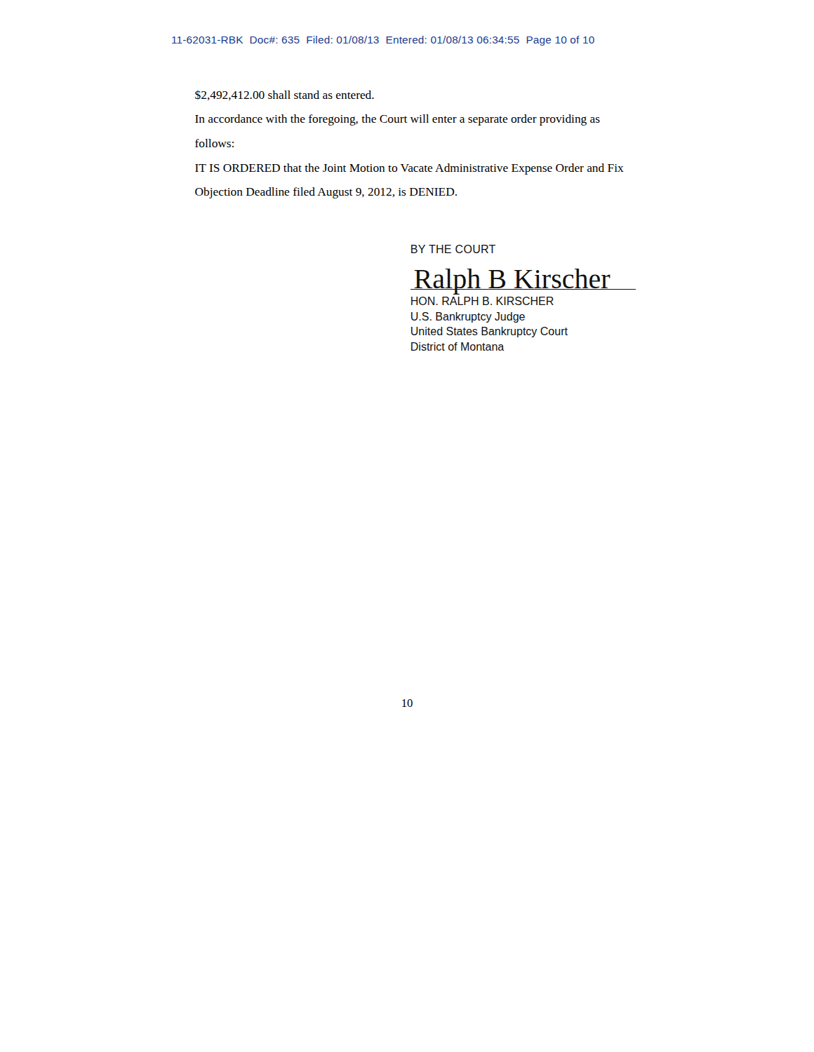11-62031-RBK Doc#: 635 Filed: 01/08/13 Entered: 01/08/13 06:34:55 Page 10 of 10
$2,492,412.00 shall stand as entered.
In accordance with the foregoing, the Court will enter a separate order providing as
follows:
IT IS ORDERED that the Joint Motion to Vacate Administrative Expense Order and Fix
Objection Deadline filed August 9, 2012, is DENIED.
BY THE COURT
Ralph B Kirscher
HON. RALPH B. KIRSCHER
U.S. Bankruptcy Judge
United States Bankruptcy Court
District of Montana
10